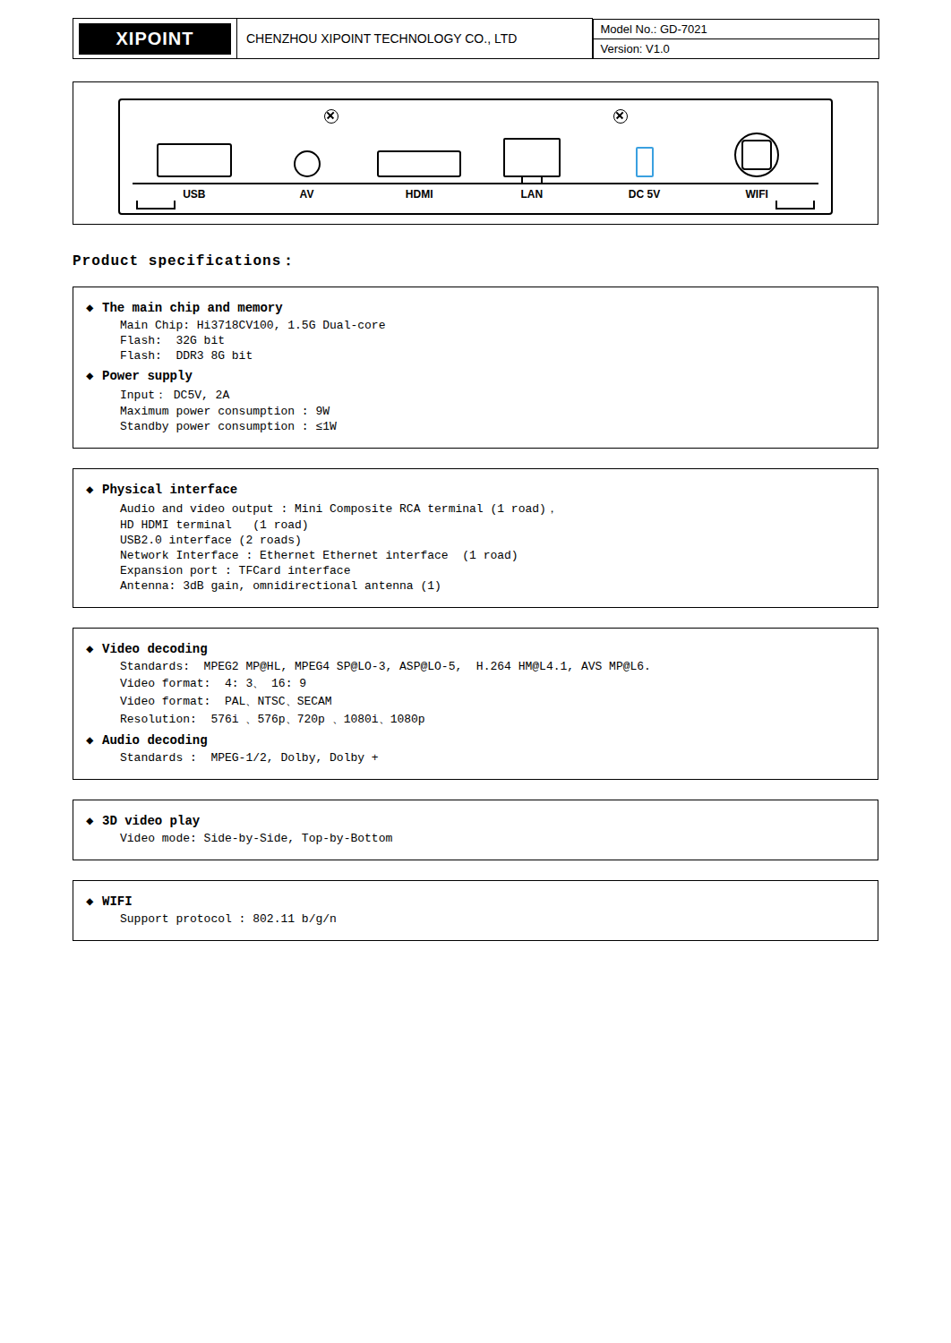XIPOINT
CHENZHOU XIPOINT TECHNOLOGY CO., LTD
Model No.: GD-7021
Version: V1.0
USB AV HDMI LAN DC 5V WIFI
Product specifications：
◆The main chip and memory
Main Chip: Hi3718CV100, 1.5G Dual-core
Flash: 32G bit
Flash: DDR3 8G bit
◆Power supply
Input： DC5V, 2A
Maximum power consumption : 9W
Standby power consumption : ≤1W
◆Physical interface
Audio and video output : Mini Composite RCA terminal (1 road)，
HD HDMI terminal (1 road)
USB2.0 interface (2 roads)
Network Interface : Ethernet Ethernet interface (1 road)
Expansion port : TFCard interface
Antenna: 3dB gain, omnidirectional antenna (1)
◆Video decoding
Standards: MPEG2 MP@HL, MPEG4 SP@LO-3, ASP@LO-5, H.264 HM@L4.1, AVS MP@L6.
Video format: 4: 3、 16: 9
Video format: PAL、NTSC、SECAM
Resolution: 576i 、576p、720p 、1080i、1080p
◆Audio decoding
Standards : MPEG-1/2, Dolby, Dolby +
◆3D video play
Video mode: Side-by-Side, Top-by-Bottom
◆WIFI
Support protocol : 802.11 b/g/n